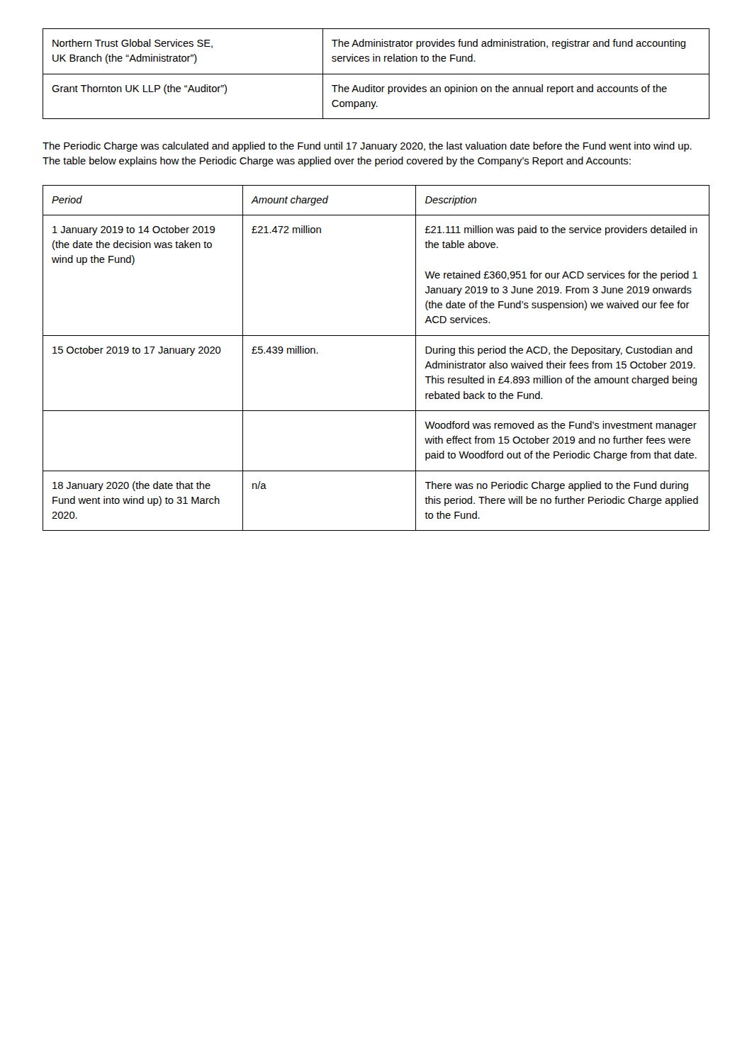| Northern Trust Global Services SE, UK Branch (the “Administrator”) | The Administrator provides fund administration, registrar and fund accounting services in relation to the Fund. |
| Grant Thornton UK LLP (the “Auditor”) | The Auditor provides an opinion on the annual report and accounts of the Company. |
The Periodic Charge was calculated and applied to the Fund until 17 January 2020, the last valuation date before the Fund went into wind up. The table below explains how the Periodic Charge was applied over the period covered by the Company’s Report and Accounts:
| Period | Amount charged | Description |
| 1 January 2019 to 14 October 2019 (the date the decision was taken to wind up the Fund) | £21.472 million | £21.111 million was paid to the service providers detailed in the table above. We retained £360,951 for our ACD services for the period 1 January 2019 to 3 June 2019. From 3 June 2019 onwards (the date of the Fund’s suspension) we waived our fee for ACD services. |
| 15 October 2019 to 17 January 2020 | £5.439 million. | During this period the ACD, the Depositary, Custodian and Administrator also waived their fees from 15 October 2019. This resulted in £4.893 million of the amount charged being rebated back to the Fund. |
| | | Woodford was removed as the Fund’s investment manager with effect from 15 October 2019 and no further fees were paid to Woodford out of the Periodic Charge from that date. |
| 18 January 2020 (the date that the Fund went into wind up) to 31 March 2020. | n/a | There was no Periodic Charge applied to the Fund during this period. There will be no further Periodic Charge applied to the Fund. |